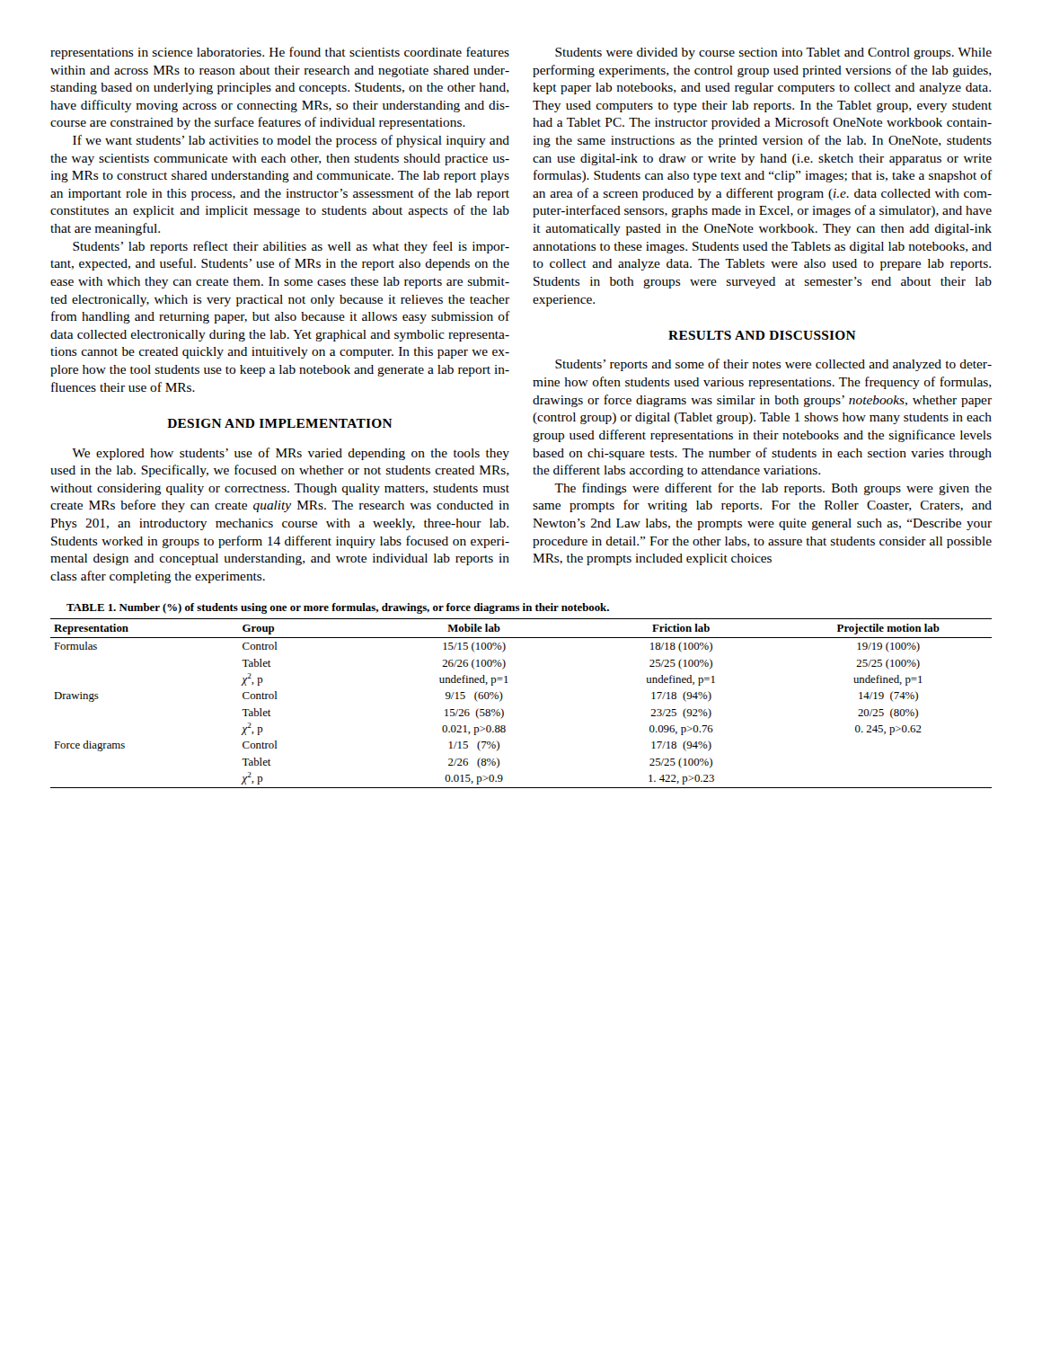representations in science laboratories. He found that scientists coordinate features within and across MRs to reason about their research and negotiate shared understanding based on underlying principles and concepts. Students, on the other hand, have difficulty moving across or connecting MRs, so their understanding and discourse are constrained by the surface features of individual representations.
If we want students’ lab activities to model the process of physical inquiry and the way scientists communicate with each other, then students should practice using MRs to construct shared understanding and communicate. The lab report plays an important role in this process, and the instructor’s assessment of the lab report constitutes an explicit and implicit message to students about aspects of the lab that are meaningful.
Students’ lab reports reflect their abilities as well as what they feel is important, expected, and useful. Students’ use of MRs in the report also depends on the ease with which they can create them. In some cases these lab reports are submitted electronically, which is very practical not only because it relieves the teacher from handling and returning paper, but also because it allows easy submission of data collected electronically during the lab. Yet graphical and symbolic representations cannot be created quickly and intuitively on a computer. In this paper we explore how the tool students use to keep a lab notebook and generate a lab report influences their use of MRs.
DESIGN AND IMPLEMENTATION
We explored how students’ use of MRs varied depending on the tools they used in the lab. Specifically, we focused on whether or not students created MRs, without considering quality or correctness. Though quality matters, students must create MRs before they can create quality MRs. The research was conducted in Phys 201, an introductory mechanics course with a weekly, three-hour lab. Students worked in groups to perform 14 different inquiry labs focused on experimental design and conceptual understanding, and wrote individual lab reports in class after completing the experiments.
Students were divided by course section into Tablet and Control groups. While performing experiments, the control group used printed versions of the lab guides, kept paper lab notebooks, and used regular computers to collect and analyze data. They used computers to type their lab reports. In the Tablet group, every student had a Tablet PC. The instructor provided a Microsoft OneNote workbook containing the same instructions as the printed version of the lab. In OneNote, students can use digital-ink to draw or write by hand (i.e. sketch their apparatus or write formulas). Students can also type text and “clip” images; that is, take a snapshot of an area of a screen produced by a different program (i.e. data collected with computer-interfaced sensors, graphs made in Excel, or images of a simulator), and have it automatically pasted in the OneNote workbook. They can then add digital-ink annotations to these images. Students used the Tablets as digital lab notebooks, and to collect and analyze data. The Tablets were also used to prepare lab reports. Students in both groups were surveyed at semester’s end about their lab experience.
RESULTS AND DISCUSSION
Students’ reports and some of their notes were collected and analyzed to determine how often students used various representations. The frequency of formulas, drawings or force diagrams was similar in both groups’ notebooks, whether paper (control group) or digital (Tablet group). Table 1 shows how many students in each group used different representations in their notebooks and the significance levels based on chi-square tests. The number of students in each section varies through the different labs according to attendance variations.
The findings were different for the lab reports. Both groups were given the same prompts for writing lab reports. For the Roller Coaster, Craters, and Newton’s 2nd Law labs, the prompts were quite general such as, “Describe your procedure in detail.” For the other labs, to assure that students consider all possible MRs, the prompts included explicit choices
TABLE 1. Number (%) of students using one or more formulas, drawings, or force diagrams in their notebook.
| Representation | Group | Mobile lab | Friction lab | Projectile motion lab |
| --- | --- | --- | --- | --- |
| Formulas | Control | 15/15 (100%) | 18/18 (100%) | 19/19 (100%) |
| | Tablet | 26/26 (100%) | 25/25 (100%) | 25/25 (100%) |
| | χ 2 , p | undefined, p=1 | undefined, p=1 | undefined, p=1 |
| Drawings | Control | 9/15 (60%) | 17/18 (94%) | 14/19 (74%) |
| | Tablet | 15/26 (58%) | 23/25 (92%) | 20/25 (80%) |
| | χ 2 , p | 0.021, p>0.88 | 0.096, p>0.76 | 0. 245, p>0.62 |
| Force diagrams | Control | 1/15 (7%) | 17/18 (94%) | |
| | Tablet | 2/26 (8%) | 25/25 (100%) | |
| | χ 2 , p | 0.015, p>0.9 | 1. 422, p>0.23 | |